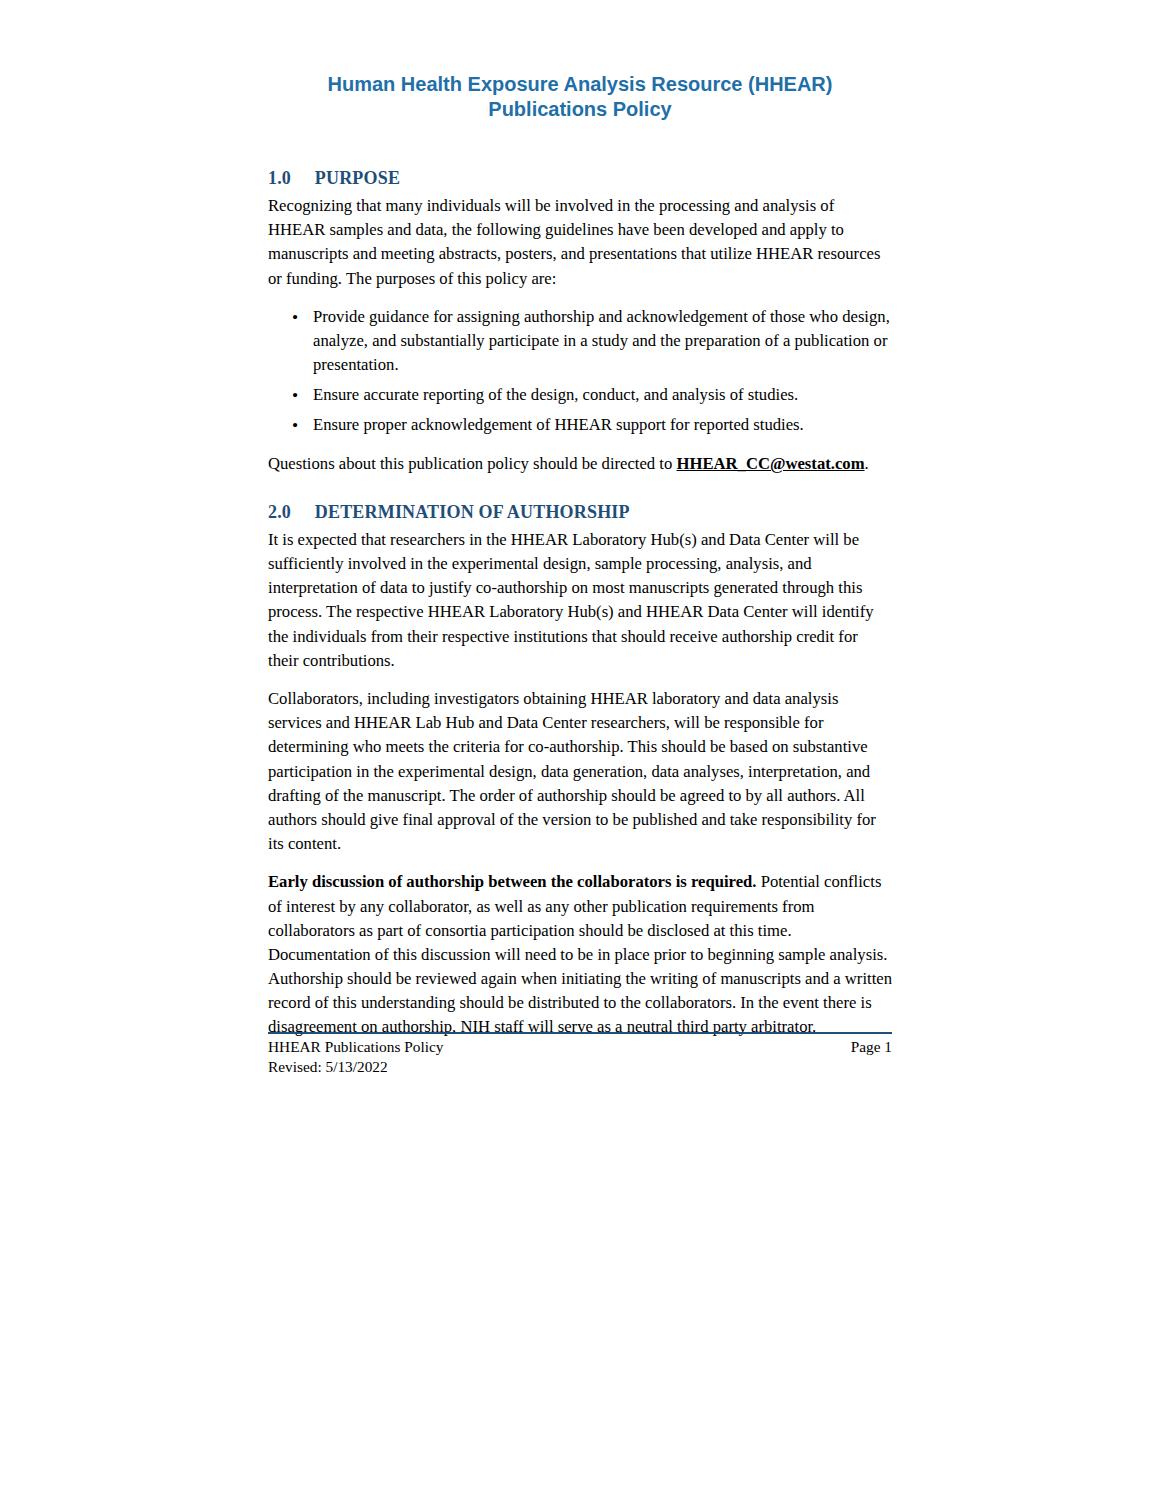Human Health Exposure Analysis Resource (HHEAR)
Publications Policy
1.0 PURPOSE
Recognizing that many individuals will be involved in the processing and analysis of HHEAR samples and data, the following guidelines have been developed and apply to manuscripts and meeting abstracts, posters, and presentations that utilize HHEAR resources or funding. The purposes of this policy are:
Provide guidance for assigning authorship and acknowledgement of those who design, analyze, and substantially participate in a study and the preparation of a publication or presentation.
Ensure accurate reporting of the design, conduct, and analysis of studies.
Ensure proper acknowledgement of HHEAR support for reported studies.
Questions about this publication policy should be directed to HHEAR_CC@westat.com.
2.0 DETERMINATION OF AUTHORSHIP
It is expected that researchers in the HHEAR Laboratory Hub(s) and Data Center will be sufficiently involved in the experimental design, sample processing, analysis, and interpretation of data to justify co-authorship on most manuscripts generated through this process. The respective HHEAR Laboratory Hub(s) and HHEAR Data Center will identify the individuals from their respective institutions that should receive authorship credit for their contributions.
Collaborators, including investigators obtaining HHEAR laboratory and data analysis services and HHEAR Lab Hub and Data Center researchers, will be responsible for determining who meets the criteria for co-authorship. This should be based on substantive participation in the experimental design, data generation, data analyses, interpretation, and drafting of the manuscript. The order of authorship should be agreed to by all authors. All authors should give final approval of the version to be published and take responsibility for its content.
Early discussion of authorship between the collaborators is required. Potential conflicts of interest by any collaborator, as well as any other publication requirements from collaborators as part of consortia participation should be disclosed at this time. Documentation of this discussion will need to be in place prior to beginning sample analysis. Authorship should be reviewed again when initiating the writing of manuscripts and a written record of this understanding should be distributed to the collaborators. In the event there is disagreement on authorship, NIH staff will serve as a neutral third party arbitrator.
HHEAR Publications Policy
Revised: 5/13/2022
Page 1